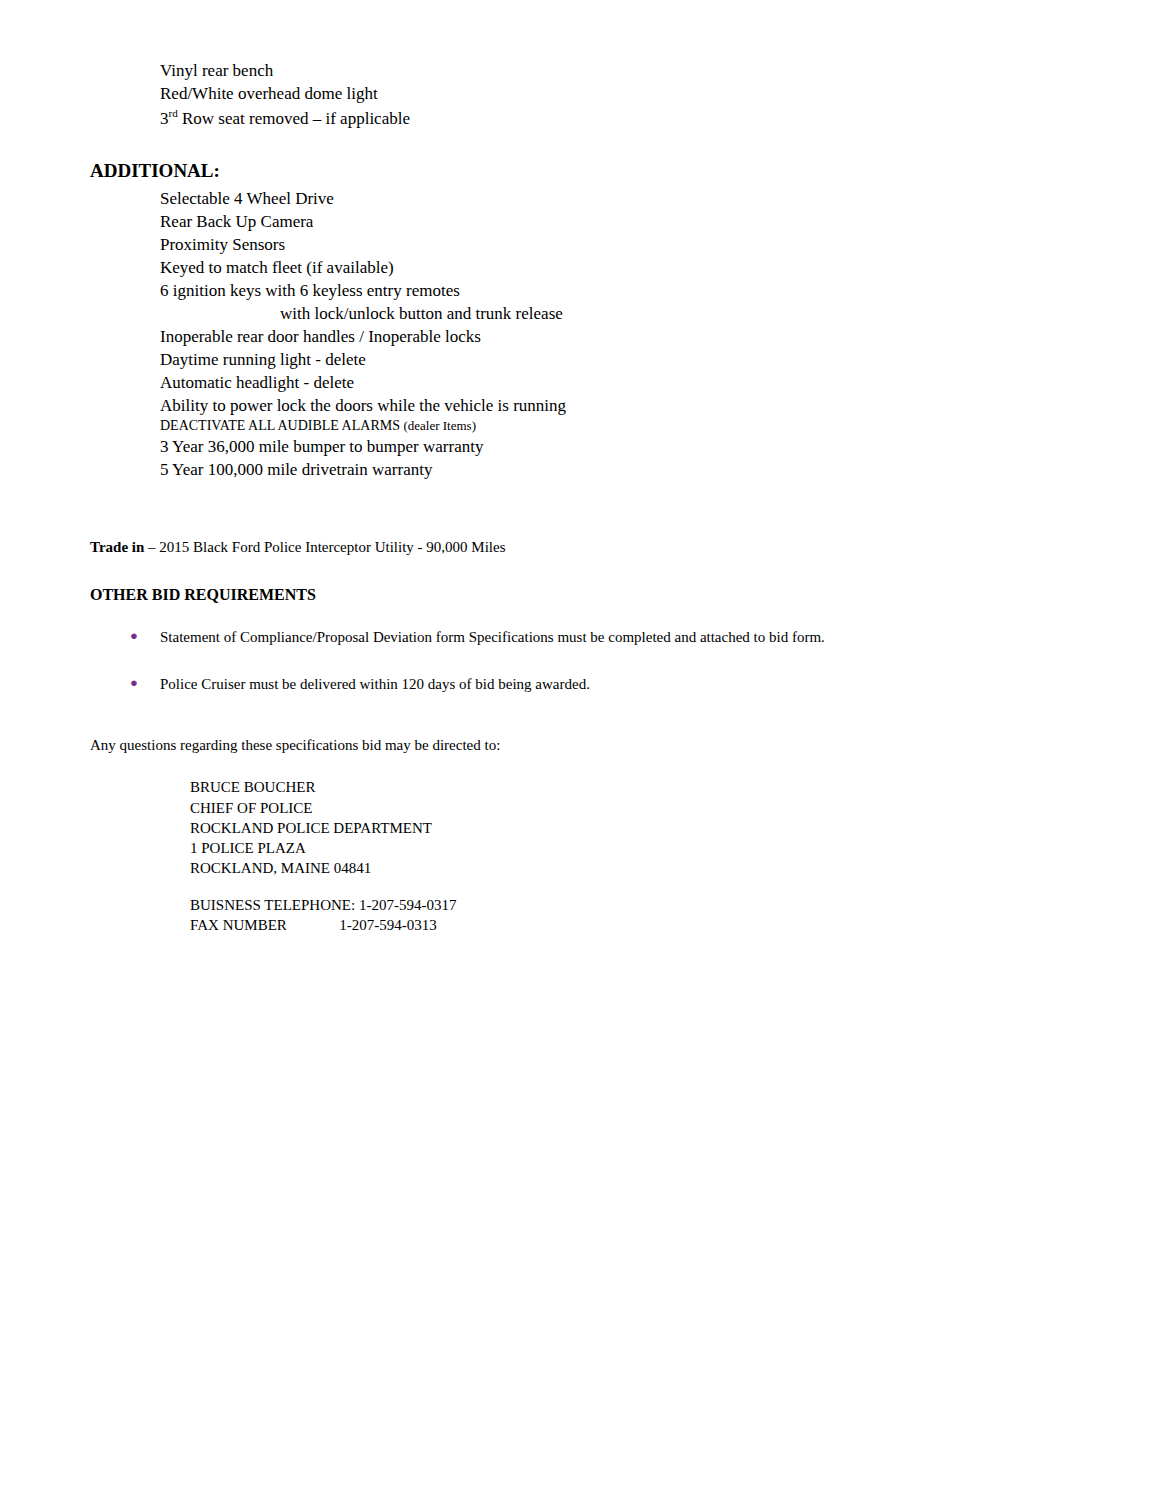Vinyl rear bench
Red/White overhead dome light
3rd Row seat removed – if applicable
ADDITIONAL:
Selectable 4 Wheel Drive
Rear Back Up Camera
Proximity Sensors
Keyed to match fleet (if available)
6 ignition keys with 6 keyless entry remotes
with lock/unlock button and trunk release
Inoperable rear door handles / Inoperable locks
Daytime running light - delete
Automatic headlight - delete
Ability to power lock the doors while the vehicle is running
DEACTIVATE ALL AUDIBLE ALARMS (dealer Items)
3 Year 36,000 mile bumper to bumper warranty
5 Year 100,000 mile drivetrain warranty
Trade in – 2015 Black Ford Police Interceptor Utility - 90,000 Miles
OTHER BID REQUIREMENTS
Statement of Compliance/Proposal Deviation form Specifications must be completed and attached to bid form.
Police Cruiser must be delivered within 120 days of bid being awarded.
Any questions regarding these specifications bid may be directed to:
BRUCE BOUCHER
CHIEF OF POLICE
ROCKLAND POLICE DEPARTMENT
1 POLICE PLAZA
ROCKLAND, MAINE 04841
BUISNESS TELEPHONE: 1-207-594-0317
FAX NUMBER 1-207-594-0313